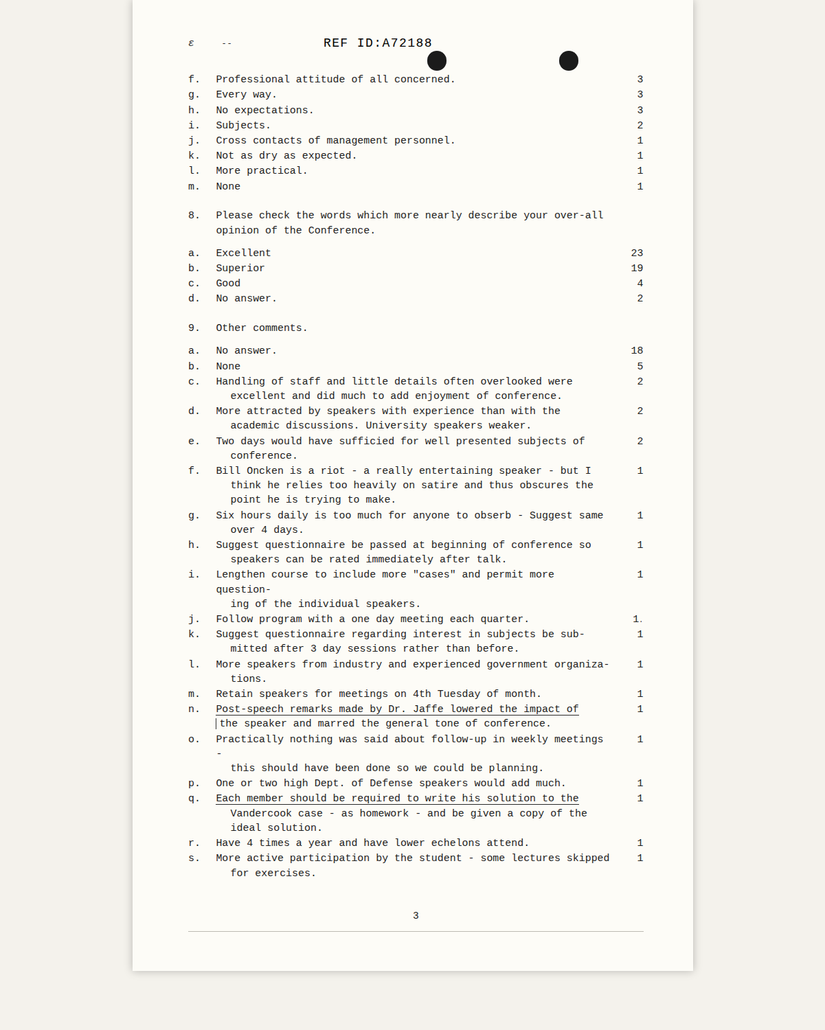ε ‑‑
REF ID:A72188
| f. | Professional attitude of all concerned. | 3 |
| g. | Every way. | 3 |
| h. | No expectations. | 3 |
| i. | Subjects. | 2 |
| j. | Cross contacts of management personnel. | 1 |
| k. | Not as dry as expected. | 1 |
| l. | More practical. | 1 |
| m. | None | 1 |
8.
Please check the words which more nearly describe your over-all
opinion of the Conference.
| a. | Excellent | 23 |
| b. | Superior | 19 |
| c. | Good | 4 |
| d. | No answer. | 2 |
9.
Other comments.
| a. | No answer. | 18 |
| b. | None | 5 |
| c. | Handling of staff and little details often overlooked were excellent and did much to add enjoyment of conference. | 2 |
| d. | More attracted by speakers with experience than with the academic discussions. University speakers weaker. | 2 |
| e. | Two days would have sufficied for well presented subjects of conference. | 2 |
| f. | Bill Oncken is a riot - a really entertaining speaker - but I think he relies too heavily on satire and thus obscures the point he is trying to make. | 1 |
| g. | Six hours daily is too much for anyone to obserb - Suggest same over 4 days. | 1 |
| h. | Suggest questionnaire be passed at beginning of conference so speakers can be rated immediately after talk. | 1 |
| i. | Lengthen course to include more "cases" and permit more question- ing of the individual speakers. | 1 |
| j. | Follow program with a one day meeting each quarter. | 1 . |
| k. | Suggest questionnaire regarding interest in subjects be sub- mitted after 3 day sessions rather than before. | 1 |
| l. | More speakers from industry and experienced government organiza- tions. | 1 |
| m. | Retain speakers for meetings on 4th Tuesday of month. | 1 |
| n. | Post-speech remarks made by Dr. Jaffe lowered the impact of the speaker and marred the general tone of conference. | 1 |
| o. | Practically nothing was said about follow-up in weekly meetings - this should have been done so we could be planning. | 1 |
| p. | One or two high Dept. of Defense speakers would add much. | 1 |
| q. | Each member should be required to write his solution to the Vandercook case - as homework - and be given a copy of the ideal solution. | 1 |
| r. | Have 4 times a year and have lower echelons attend. | 1 |
| s. | More active participation by the student - some lectures skipped for exercises. | 1 |
3